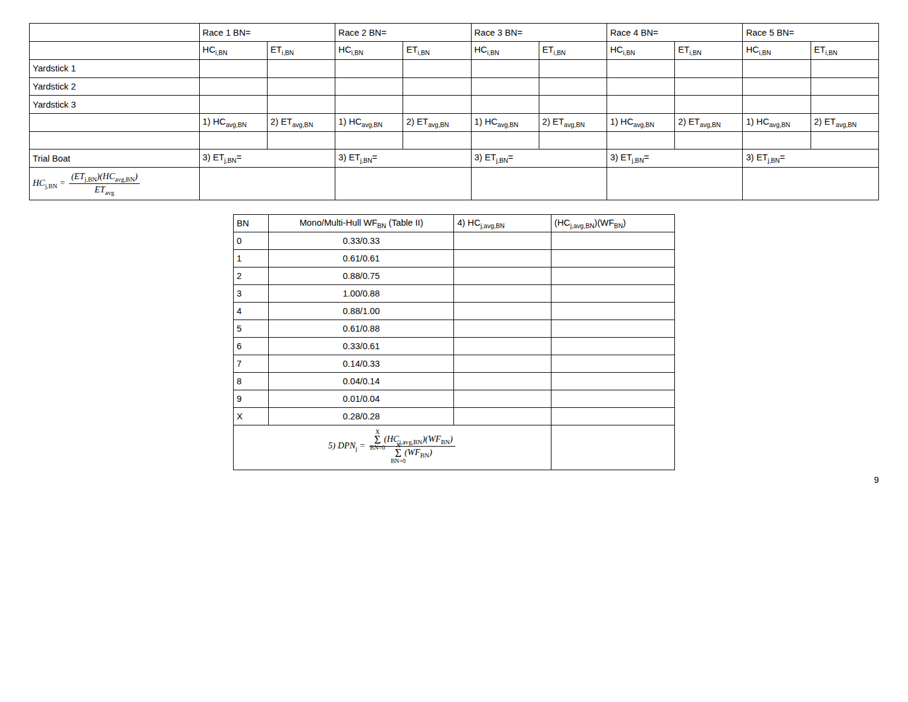| | Race 1 BN= | Race 2 BN= | Race 3 BN= | Race 4 BN= | Race 5 BN= |
| | HC i,BN | ET i,BN | HC i,BN | ET i,BN | HC i,BN | ET i,BN | HC i,BN | ET i,BN | HC i,BN | ET i,BN |
| Yardstick 1 | | | | | | | | | | |
| Yardstick 2 | | | | | | | | | | |
| Yardstick 3 | | | | | | | | | | |
| | 1) HC avg,BN | 2) ET avg,BN | 1) HC avg,BN | 2) ET avg,BN | 1) HC avg,BN | 2) ET avg,BN | 1) HC avg,BN | 2) ET avg,BN | 1) HC avg,BN | 2) ET avg,BN |
| Trial Boat | 3) ET j,BN = | 3) ET j,BN = | 3) ET j,BN = | 3) ET j,BN = | 3) ET j,BN = |
| HC j,BN = (ET j,BN )(HC avg,BN ) ET avg | | | | | |
| BN | Mono/Multi-Hull WF BN (Table II) | 4) HC j,avg,BN | (HC j,avg,BN )(WF BN ) |
| 0 | 0.33/0.33 | | |
| 1 | 0.61/0.61 | | |
| 2 | 0.88/0.75 | | |
| 3 | 1.00/0.88 | | |
| 4 | 0.88/1.00 | | |
| 5 | 0.61/0.88 | | |
| 6 | 0.33/0.61 | | |
| 7 | 0.14/0.33 | | |
| 8 | 0.04/0.14 | | |
| 9 | 0.01/0.04 | | |
| X | 0.28/0.28 | | |
| 5) DPN j = Σ X BN=0 (HC j,avg,BN )(WF BN ) Σ X BN=0 (WF BN ) | |
9